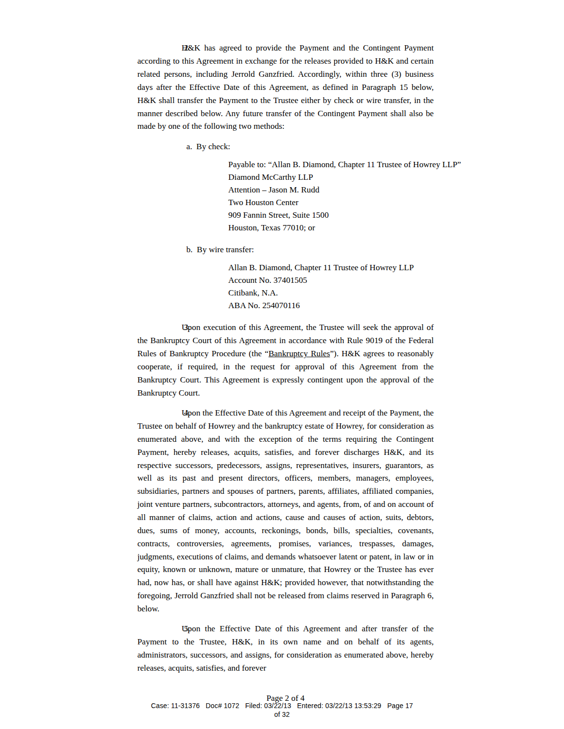2. H&K has agreed to provide the Payment and the Contingent Payment according to this Agreement in exchange for the releases provided to H&K and certain related persons, including Jerrold Ganzfried. Accordingly, within three (3) business days after the Effective Date of this Agreement, as defined in Paragraph 15 below, H&K shall transfer the Payment to the Trustee either by check or wire transfer, in the manner described below. Any future transfer of the Contingent Payment shall also be made by one of the following two methods:
a. By check:
Payable to: “Allan B. Diamond, Chapter 11 Trustee of Howrey LLP”
Diamond McCarthy LLP
Attention – Jason M. Rudd
Two Houston Center
909 Fannin Street, Suite 1500
Houston, Texas 77010; or
b. By wire transfer:
Allan B. Diamond, Chapter 11 Trustee of Howrey LLP
Account No. 37401505
Citibank, N.A.
ABA No. 254070116
3. Upon execution of this Agreement, the Trustee will seek the approval of the Bankruptcy Court of this Agreement in accordance with Rule 9019 of the Federal Rules of Bankruptcy Procedure (the “Bankruptcy Rules”). H&K agrees to reasonably cooperate, if required, in the request for approval of this Agreement from the Bankruptcy Court. This Agreement is expressly contingent upon the approval of the Bankruptcy Court.
4. Upon the Effective Date of this Agreement and receipt of the Payment, the Trustee on behalf of Howrey and the bankruptcy estate of Howrey, for consideration as enumerated above, and with the exception of the terms requiring the Contingent Payment, hereby releases, acquits, satisfies, and forever discharges H&K, and its respective successors, predecessors, assigns, representatives, insurers, guarantors, as well as its past and present directors, officers, members, managers, employees, subsidiaries, partners and spouses of partners, parents, affiliates, affiliated companies, joint venture partners, subcontractors, attorneys, and agents, from, of and on account of all manner of claims, action and actions, cause and causes of action, suits, debtors, dues, sums of money, accounts, reckonings, bonds, bills, specialties, covenants, contracts, controversies, agreements, promises, variances, trespasses, damages, judgments, executions of claims, and demands whatsoever latent or patent, in law or in equity, known or unknown, mature or unmature, that Howrey or the Trustee has ever had, now has, or shall have against H&K; provided however, that notwithstanding the foregoing, Jerrold Ganzfried shall not be released from claims reserved in Paragraph 6, below.
5. Upon the Effective Date of this Agreement and after transfer of the Payment to the Trustee, H&K, in its own name and on behalf of its agents, administrators, successors, and assigns, for consideration as enumerated above, hereby releases, acquits, satisfies, and forever
Page 2 of 4
Case: 11-31376 Doc# 1072 Filed: 03/22/13 Entered: 03/22/13 13:53:29 Page 17
of 32